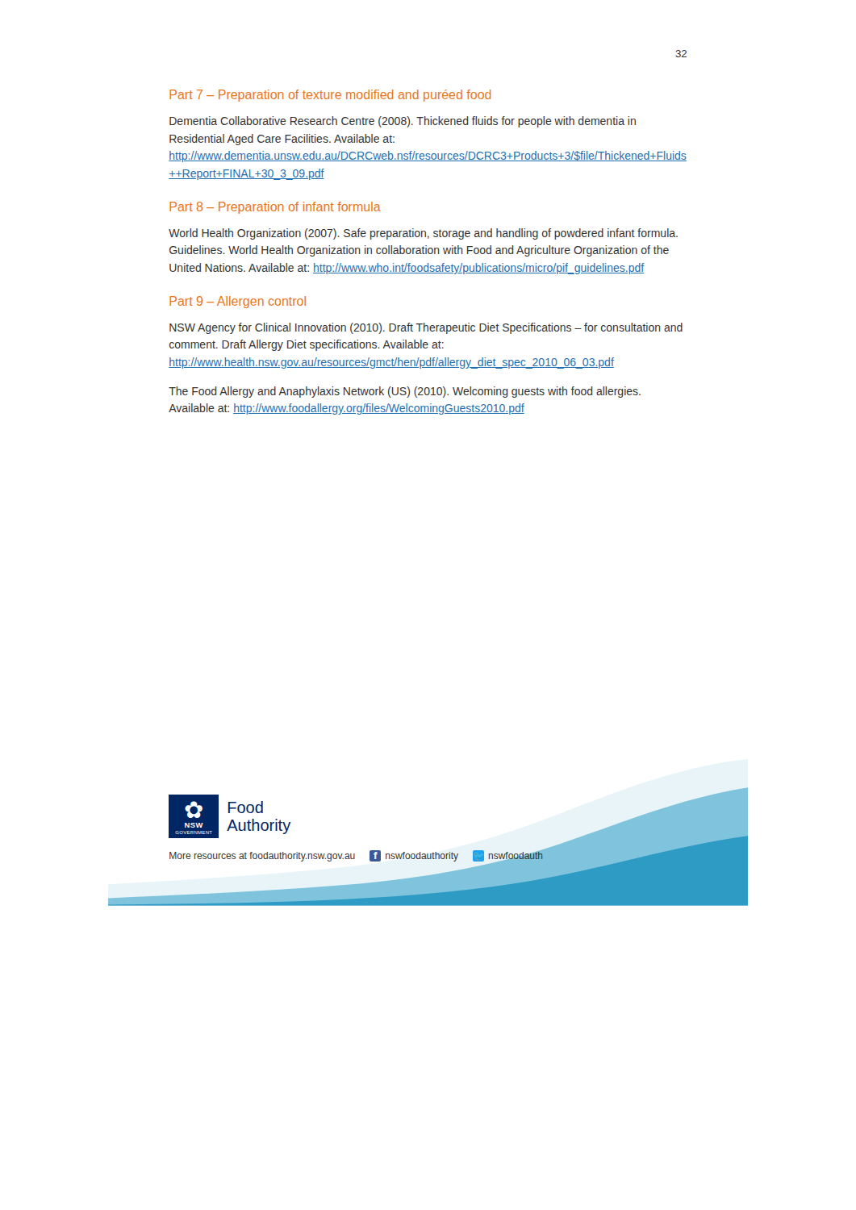32
Part 7 – Preparation of texture modified and puréed food
Dementia Collaborative Research Centre (2008). Thickened fluids for people with dementia in Residential Aged Care Facilities. Available at:
http://www.dementia.unsw.edu.au/DCRCweb.nsf/resources/DCRC3+Products+3/$file/Thickened+Fluids++Report+FINAL+30_3_09.pdf
Part 8 – Preparation of infant formula
World Health Organization (2007). Safe preparation, storage and handling of powdered infant formula. Guidelines. World Health Organization in collaboration with Food and Agriculture Organization of the United Nations. Available at: http://www.who.int/foodsafety/publications/micro/pif_guidelines.pdf
Part 9 – Allergen control
NSW Agency for Clinical Innovation (2010). Draft Therapeutic Diet Specifications – for consultation and comment. Draft Allergy Diet specifications. Available at:
http://www.health.nsw.gov.au/resources/gmct/hen/pdf/allergy_diet_spec_2010_06_03.pdf
The Food Allergy and Anaphylaxis Network (US) (2010). Welcoming guests with food allergies. Available at: http://www.foodallergy.org/files/WelcomingGuests2010.pdf
✿
NSW
GOVERNMENT
Food
Authority
More resources at foodauthority.nsw.gov.au f nswfoodauthority 🐦 nswfoodauth